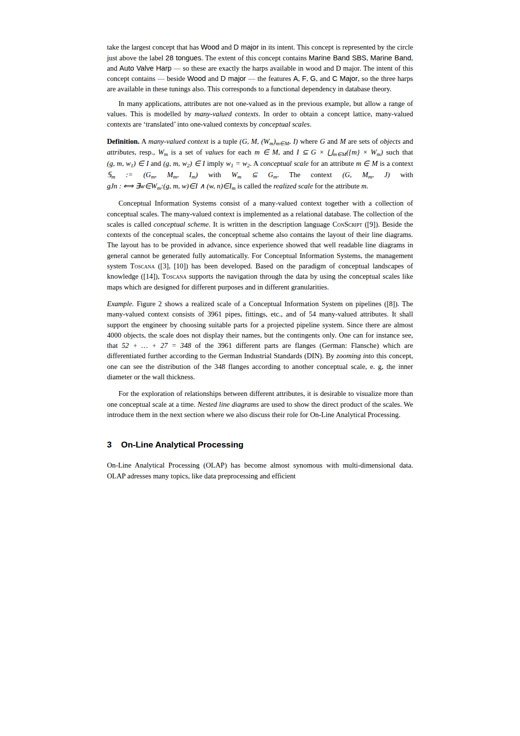take the largest concept that has Wood and D major in its intent. This concept is represented by the circle just above the label 28 tongues. The extent of this concept contains Marine Band SBS, Marine Band, and Auto Valve Harp — so these are exactly the harps available in wood and D major. The intent of this concept contains — beside Wood and D major — the features A, F, G, and C Major, so the three harps are available in these tunings also. This corresponds to a functional dependency in database theory.
In many applications, attributes are not one-valued as in the previous example, but allow a range of values. This is modelled by many-valued contexts. In order to obtain a concept lattice, many-valued contexts are ‘translated’ into one-valued contexts by conceptual scales.
Definition. A many-valued context is a tuple (G, M, (Wm)m∈M, I) where G and M are sets of objects and attributes, resp., Wm is a set of values for each m ∈ M, and I ⊆ G × ⋃m∈M({m} × Wm) such that (g, m, w1) ∈ I and (g, m, w2) ∈ I imply w1 = w2. A conceptual scale for an attribute m ∈ M is a context 𝕊m := (Gm, Mm, Im) with Wm ⊆ Gm. The context (G, Mm, J) with gJn : ⟺ ∃w∈Wm:(g, m, w)∈I ∧ (w, n)∈Im is called the realized scale for the attribute m.
Conceptual Information Systems consist of a many-valued context together with a collection of conceptual scales. The many-valued context is implemented as a relational database. The collection of the scales is called conceptual scheme. It is written in the description language ConScript ([9]). Beside the contexts of the conceptual scales, the conceptual scheme also contains the layout of their line diagrams. The layout has to be provided in advance, since experience showed that well readable line diagrams in general cannot be generated fully automatically. For Conceptual Information Systems, the management system Toscana ([3], [10]) has been developed. Based on the paradigm of conceptual landscapes of knowledge ([14]), Toscana supports the navigation through the data by using the conceptual scales like maps which are designed for different purposes and in different granularities.
Example. Figure 2 shows a realized scale of a Conceptual Information System on pipelines ([8]). The many-valued context consists of 3961 pipes, fittings, etc., and of 54 many-valued attributes. It shall support the engineer by choosing suitable parts for a projected pipeline system. Since there are almost 4000 objects, the scale does not display their names, but the contingents only. One can for instance see, that 52 + … + 27 = 348 of the 3961 different parts are flanges (German: Flansche) which are differentiated further according to the German Industrial Standards (DIN). By zooming into this concept, one can see the distribution of the 348 flanges according to another conceptual scale, e. g, the inner diameter or the wall thickness.
For the exploration of relationships between different attributes, it is desirable to visualize more than one conceptual scale at a time. Nested line diagrams are used to show the direct product of the scales. We introduce them in the next section where we also discuss their role for On-Line Analytical Processing.
3 On-Line Analytical Processing
On-Line Analytical Processing (OLAP) has become almost synomous with multi-dimensional data. OLAP adresses many topics, like data preprocessing and efficient